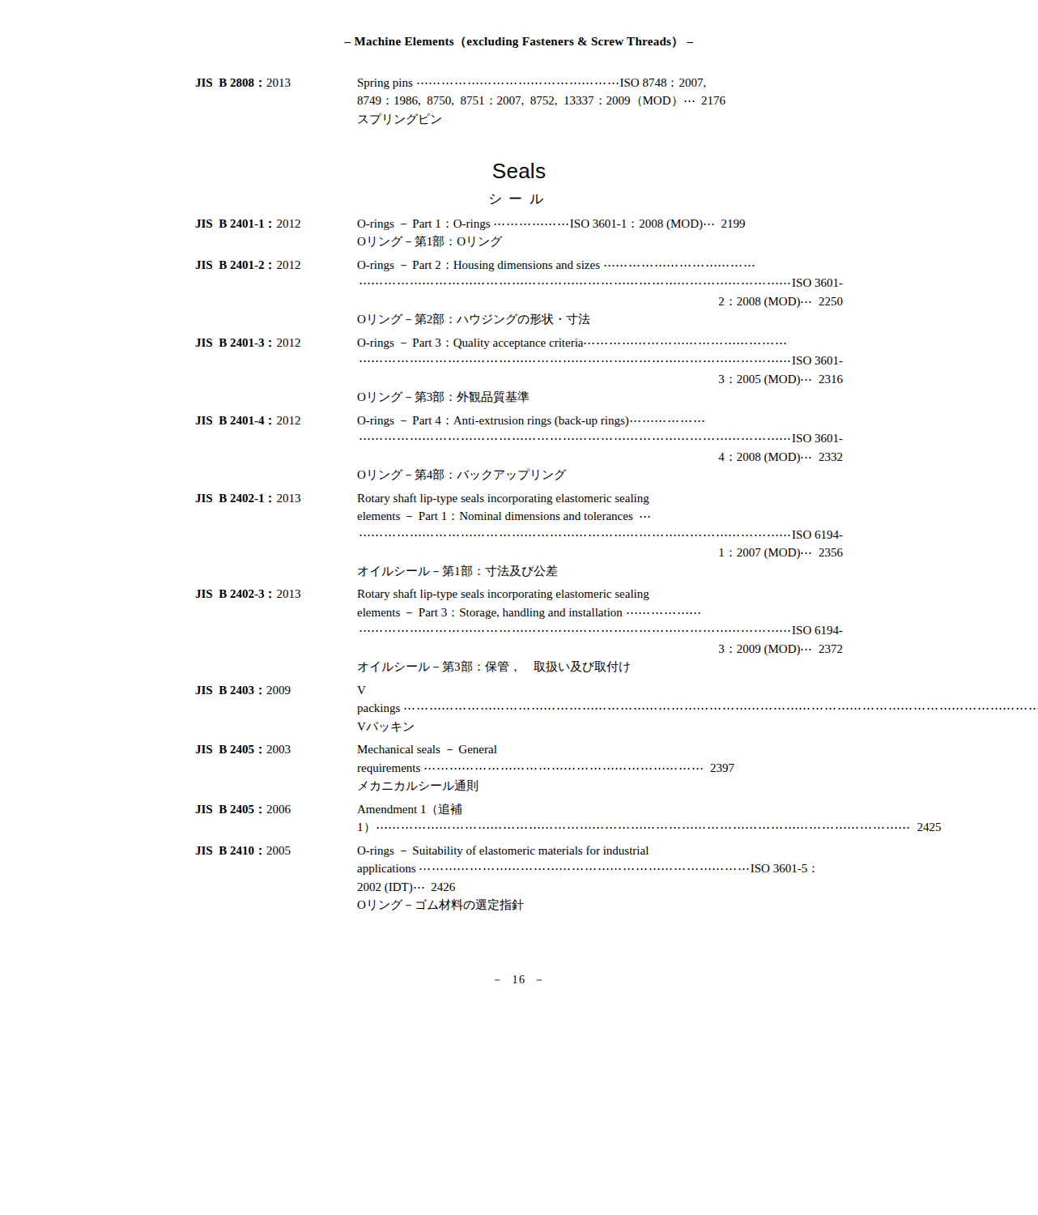– Machine Elements（excluding Fasteners & Screw Threads） –
JIS B 2808：2013
Spring pins ⋯⋯⋯⋯⋯⋯⋯⋯⋯⋯⋯⋯⋯⋯⋯⋯ISO 8748：2007, 8749：1986, 8750, 8751：2007, 8752, 13337：2009（MOD）⋯ 2176 スプリングピン
Seals シール
JIS B 2401-1：2012
O-rings － Part 1：O-rings ⋯⋯⋯⋯⋯⋯ISO 3601-1：2008 (MOD)⋯ 2199 Oリング－第1部：Oリング
JIS B 2401-2：2012
O-rings － Part 2：Housing dimensions and sizes ⋯⋯⋯⋯⋯⋯⋯⋯⋯⋯⋯⋯ ⋯⋯⋯⋯⋯⋯⋯⋯⋯⋯⋯⋯⋯⋯⋯⋯⋯⋯⋯⋯⋯⋯⋯⋯⋯⋯⋯⋯⋯⋯⋯⋯⋯⋯ISO 3601-2：2008 (MOD)⋯ 2250 Oリング－第2部：ハウジングの形状・寸法
JIS B 2401-3：2012
O-rings － Part 3：Quality acceptance criteria⋯⋯⋯⋯⋯⋯⋯⋯⋯⋯⋯⋯⋯⋯⋯⋯ ⋯⋯⋯⋯⋯⋯⋯⋯⋯⋯⋯⋯⋯⋯⋯⋯⋯⋯⋯⋯⋯⋯⋯⋯⋯⋯⋯⋯⋯⋯⋯⋯⋯⋯ISO 3601-3：2005 (MOD)⋯ 2316 Oリング－第3部：外観品質基準
JIS B 2401-4：2012
O-rings － Part 4：Anti-extrusion rings (back-up rings)⋯⋯⋯⋯⋯⋯ ⋯⋯⋯⋯⋯⋯⋯⋯⋯⋯⋯⋯⋯⋯⋯⋯⋯⋯⋯⋯⋯⋯⋯⋯⋯⋯⋯⋯⋯⋯⋯⋯⋯⋯ISO 3601-4：2008 (MOD)⋯ 2332 Oリング－第4部：バックアップリング
JIS B 2402-1：2013
Rotary shaft lip-type seals incorporating elastomeric sealing elements － Part 1：Nominal dimensions and tolerances ⋯ ⋯⋯⋯⋯⋯⋯⋯⋯⋯⋯⋯⋯⋯⋯⋯⋯⋯⋯⋯⋯⋯⋯⋯⋯⋯⋯⋯⋯⋯⋯⋯⋯⋯⋯ISO 6194-1：2007 (MOD)⋯ 2356 オイルシール－第1部：寸法及び公差
JIS B 2402-3：2013
Rotary shaft lip-type seals incorporating elastomeric sealing elements － Part 3：Storage, handling and installation ⋯⋯⋯⋯⋯⋯ ⋯⋯⋯⋯⋯⋯⋯⋯⋯⋯⋯⋯⋯⋯⋯⋯⋯⋯⋯⋯⋯⋯⋯⋯⋯⋯⋯⋯⋯⋯⋯⋯⋯⋯ISO 6194-3：2009 (MOD)⋯ 2372 オイルシール－第3部：保管，　取扱い及び取付け
JIS B 2403：2009
V packings ⋯⋯⋯⋯⋯⋯⋯⋯⋯⋯⋯⋯⋯⋯⋯⋯⋯⋯⋯⋯⋯⋯⋯⋯⋯⋯⋯⋯⋯⋯⋯⋯⋯⋯⋯⋯⋯⋯⋯⋯⋯⋯⋯⋯⋯⋯⋯⋯⋯⋯ 2382 Vパッキン
JIS B 2405：2003
Mechanical seals － General requirements ⋯⋯⋯⋯⋯⋯⋯⋯⋯⋯⋯⋯⋯⋯⋯⋯⋯⋯⋯⋯⋯⋯ 2397 メカニカルシール通則
JIS B 2405：2006
Amendment 1（追補1）⋯⋯⋯⋯⋯⋯⋯⋯⋯⋯⋯⋯⋯⋯⋯⋯⋯⋯⋯⋯⋯⋯⋯⋯⋯⋯⋯⋯⋯⋯⋯⋯⋯⋯⋯⋯⋯⋯⋯⋯⋯⋯ 2425
JIS B 2410：2005
O-rings － Suitability of elastomeric materials for industrial applications ⋯⋯⋯⋯⋯⋯⋯⋯⋯⋯⋯⋯⋯⋯⋯⋯⋯⋯⋯⋯⋯⋯⋯⋯⋯⋯ISO 3601-5：2002 (IDT)⋯ 2426 Oリング－ゴム材料の選定指針
－ 16 －